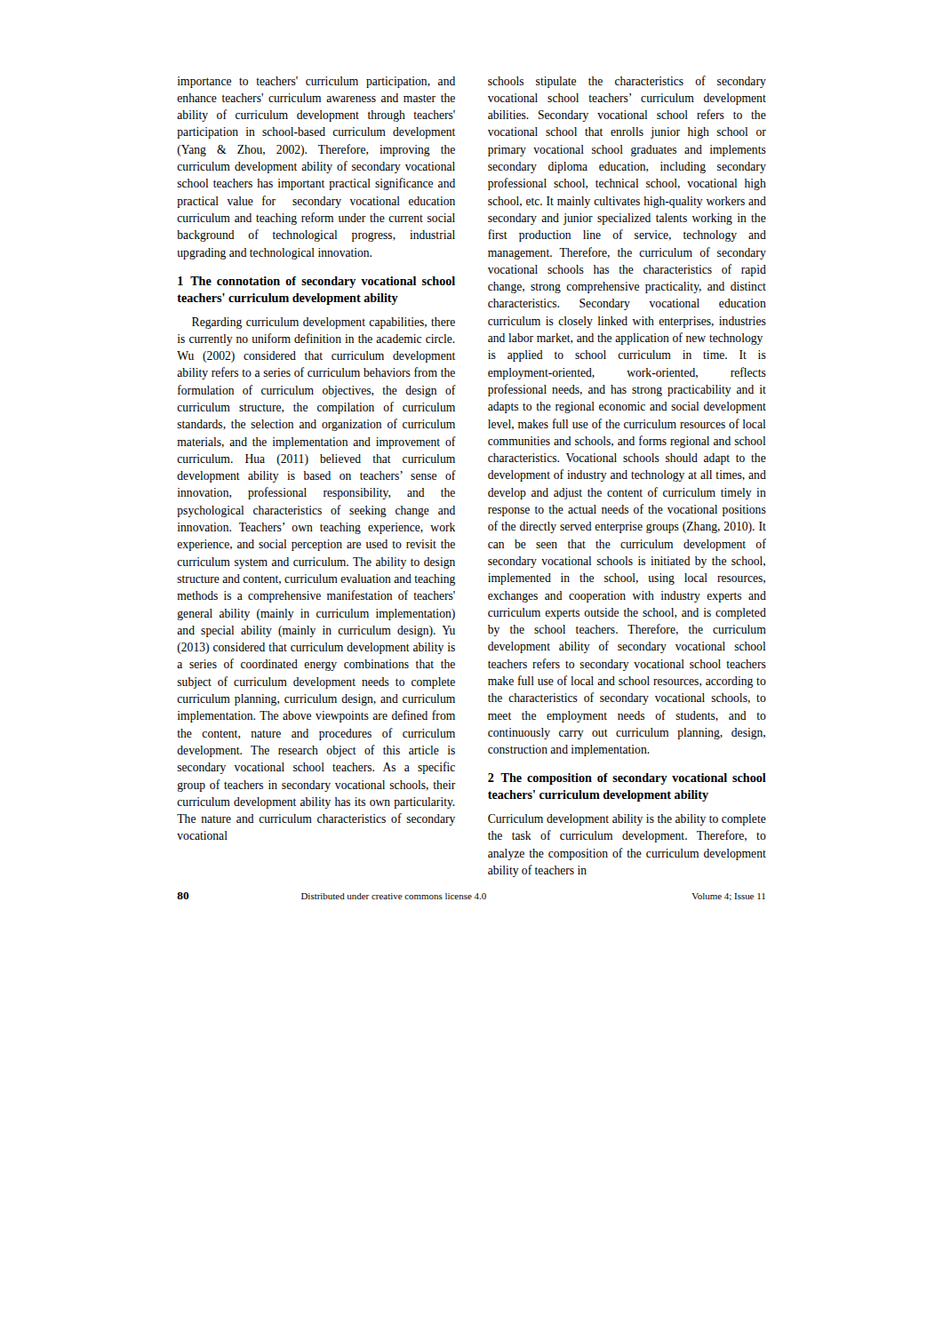importance to teachers' curriculum participation, and enhance teachers' curriculum awareness and master the ability of curriculum development through teachers' participation in school-based curriculum development (Yang & Zhou, 2002). Therefore, improving the curriculum development ability of secondary vocational school teachers has important practical significance and practical value for secondary vocational education curriculum and teaching reform under the current social background of technological progress, industrial upgrading and technological innovation.
1 The connotation of secondary vocational school teachers' curriculum development ability
Regarding curriculum development capabilities, there is currently no uniform definition in the academic circle. Wu (2002) considered that curriculum development ability refers to a series of curriculum behaviors from the formulation of curriculum objectives, the design of curriculum structure, the compilation of curriculum standards, the selection and organization of curriculum materials, and the implementation and improvement of curriculum. Hua (2011) believed that curriculum development ability is based on teachers’ sense of innovation, professional responsibility, and the psychological characteristics of seeking change and innovation. Teachers’ own teaching experience, work experience, and social perception are used to revisit the curriculum system and curriculum. The ability to design structure and content, curriculum evaluation and teaching methods is a comprehensive manifestation of teachers' general ability (mainly in curriculum implementation) and special ability (mainly in curriculum design). Yu (2013) considered that curriculum development ability is a series of coordinated energy combinations that the subject of curriculum development needs to complete curriculum planning, curriculum design, and curriculum implementation. The above viewpoints are defined from the content, nature and procedures of curriculum development. The research object of this article is secondary vocational school teachers. As a specific group of teachers in secondary vocational schools, their curriculum development ability has its own particularity. The nature and curriculum characteristics of secondary vocational
schools stipulate the characteristics of secondary vocational school teachers’ curriculum development abilities. Secondary vocational school refers to the vocational school that enrolls junior high school or primary vocational school graduates and implements secondary diploma education, including secondary professional school, technical school, vocational high school, etc. It mainly cultivates high-quality workers and secondary and junior specialized talents working in the first production line of service, technology and management. Therefore, the curriculum of secondary vocational schools has the characteristics of rapid change, strong comprehensive practicality, and distinct characteristics. Secondary vocational education curriculum is closely linked with enterprises, industries and labor market, and the application of new technology is applied to school curriculum in time. It is employment-oriented, work-oriented, reflects professional needs, and has strong practicability and it adapts to the regional economic and social development level, makes full use of the curriculum resources of local communities and schools, and forms regional and school characteristics. Vocational schools should adapt to the development of industry and technology at all times, and develop and adjust the content of curriculum timely in response to the actual needs of the vocational positions of the directly served enterprise groups (Zhang, 2010). It can be seen that the curriculum development of secondary vocational schools is initiated by the school, implemented in the school, using local resources, exchanges and cooperation with industry experts and curriculum experts outside the school, and is completed by the school teachers. Therefore, the curriculum development ability of secondary vocational school teachers refers to secondary vocational school teachers make full use of local and school resources, according to the characteristics of secondary vocational schools, to meet the employment needs of students, and to continuously carry out curriculum planning, design, construction and implementation.
2 The composition of secondary vocational school teachers' curriculum development ability
Curriculum development ability is the ability to complete the task of curriculum development. Therefore, to analyze the composition of the curriculum development ability of teachers in
80
Distributed under creative commons license 4.0
Volume 4; Issue 11